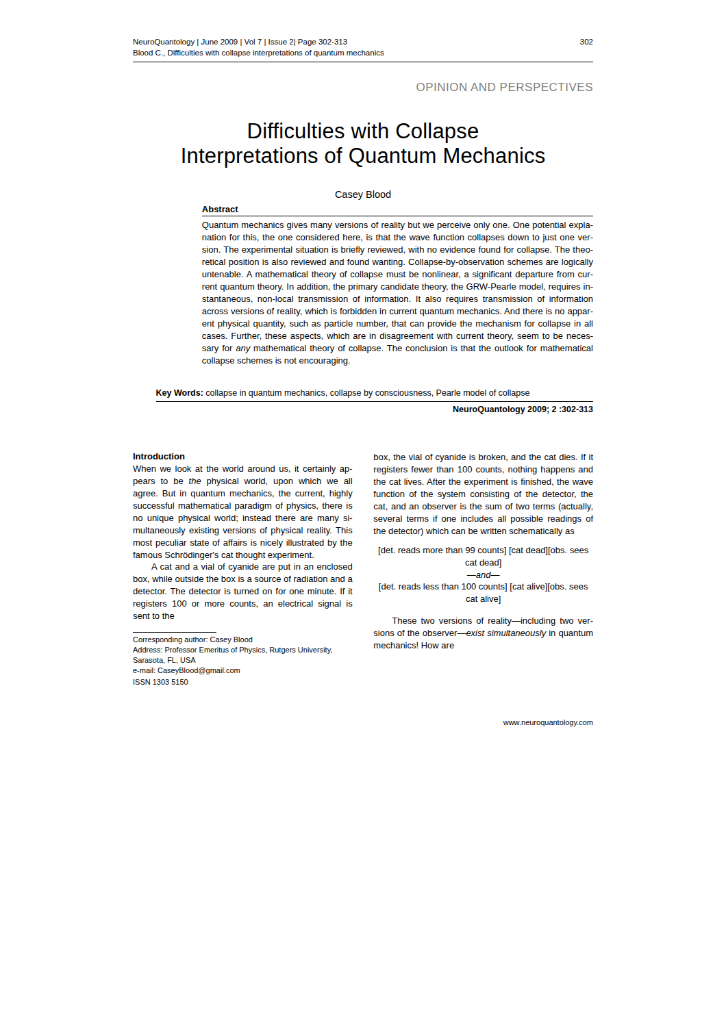302 NeuroQuantology | June 2009 | Vol 7 | Issue 2| Page 302-313
Blood C., Difficulties with collapse interpretations of quantum mechanics
Opinion and Perspectives
Difficulties with Collapse
Interpretations of Quantum Mechanics
Casey Blood
Abstract
Quantum mechanics gives many versions of reality but we perceive only one. One potential explanation for this, the one considered here, is that the wave function collapses down to just one version. The experimental situation is briefly reviewed, with no evidence found for collapse. The theoretical position is also reviewed and found wanting. Collapse-by-observation schemes are logically untenable. A mathematical theory of collapse must be nonlinear, a significant departure from current quantum theory. In addition, the primary candidate theory, the GRW-Pearle model, requires instantaneous, non-local transmission of information. It also requires transmission of information across versions of reality, which is forbidden in current quantum mechanics. And there is no apparent physical quantity, such as particle number, that can provide the mechanism for collapse in all cases. Further, these aspects, which are in disagreement with current theory, seem to be necessary for any mathematical theory of collapse. The conclusion is that the outlook for mathematical collapse schemes is not encouraging.
Key Words: collapse in quantum mechanics, collapse by consciousness, Pearle model of collapse
NeuroQuantology 2009; 2 :302-313
Introduction
When we look at the world around us, it certainly appears to be the physical world, upon which we all agree. But in quantum mechanics, the current, highly successful mathematical paradigm of physics, there is no unique physical world; instead there are many simultaneously existing versions of physical reality. This most peculiar state of affairs is nicely illustrated by the famous Schrödinger's cat thought experiment.
A cat and a vial of cyanide are put in an enclosed box, while outside the box is a source of radiation and a detector. The detector is turned on for one minute. If it registers 100 or more counts, an electrical signal is sent to the
Corresponding author: Casey Blood
Address: Professor Emeritus of Physics, Rutgers University, Sarasota, FL, USA
e-mail: CaseyBlood@gmail.com
ISSN 1303 5150
box, the vial of cyanide is broken, and the cat dies. If it registers fewer than 100 counts, nothing happens and the cat lives. After the experiment is finished, the wave function of the system consisting of the detector, the cat, and an observer is the sum of two terms (actually, several terms if one includes all possible readings of the detector) which can be written schematically as
[det. reads more than 99 counts] [cat dead][obs. sees cat dead]
—and—
[det. reads less than 100 counts] [cat alive][obs. sees cat alive]
These two versions of reality—including two versions of the observer—exist simultaneously in quantum mechanics! How are
www.neuroquantology.com